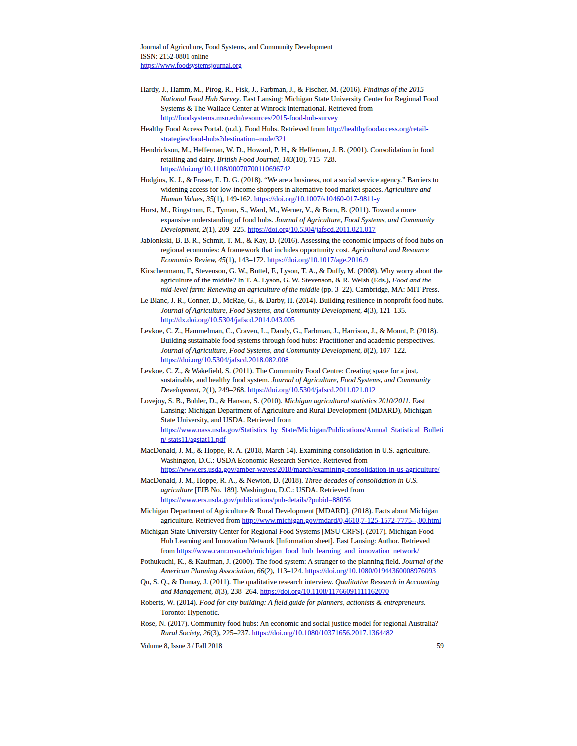Journal of Agriculture, Food Systems, and Community Development
ISSN: 2152-0801 online
https://www.foodsystemsjournal.org
Hardy, J., Hamm, M., Pirog, R., Fisk, J., Farbman, J., & Fischer, M. (2016). Findings of the 2015 National Food Hub Survey. East Lansing: Michigan State University Center for Regional Food Systems & The Wallace Center at Winrock International. Retrieved from http://foodsystems.msu.edu/resources/2015-food-hub-survey
Healthy Food Access Portal. (n.d.). Food Hubs. Retrieved from http://healthyfoodaccess.org/retail-strategies/food-hubs?destination=node/321
Hendrickson, M., Heffernan, W. D., Howard, P. H., & Heffernan, J. B. (2001). Consolidation in food retailing and dairy. British Food Journal, 103(10), 715–728. https://doi.org/10.1108/00070700110696742
Hodgins, K. J., & Fraser, E. D. G. (2018). “We are a business, not a social service agency.” Barriers to widening access for low-income shoppers in alternative food market spaces. Agriculture and Human Values, 35(1), 149-162. https://doi.org/10.1007/s10460-017-9811-y
Horst, M., Ringstrom, E., Tyman, S., Ward, M., Werner, V., & Born, B. (2011). Toward a more expansive understanding of food hubs. Journal of Agriculture, Food Systems, and Community Development, 2(1), 209–225. https://doi.org/10.5304/jafscd.2011.021.017
Jablonkski, B. B. R., Schmit, T. M., & Kay, D. (2016). Assessing the economic impacts of food hubs on regional economies: A framework that includes opportunity cost. Agricultural and Resource Economics Review, 45(1), 143–172. https://doi.org/10.1017/age.2016.9
Kirschenmann, F., Stevenson, G. W., Buttel, F., Lyson, T. A., & Duffy, M. (2008). Why worry about the agriculture of the middle? In T. A. Lyson, G. W. Stevenson, & R. Welsh (Eds.), Food and the mid-level farm: Renewing an agriculture of the middle (pp. 3–22). Cambridge, MA: MIT Press.
Le Blanc, J. R., Conner, D., McRae, G., & Darby, H. (2014). Building resilience in nonprofit food hubs. Journal of Agriculture, Food Systems, and Community Development, 4(3), 121–135. http://dx.doi.org/10.5304/jafscd.2014.043.005
Levkoe, C. Z., Hammelman, C., Craven, L., Dandy, G., Farbman, J., Harrison, J., & Mount, P. (2018). Building sustainable food systems through food hubs: Practitioner and academic perspectives. Journal of Agriculture, Food Systems, and Community Development, 8(2), 107–122. https://doi.org/10.5304/jafscd.2018.082.008
Levkoe, C. Z., & Wakefield, S. (2011). The Community Food Centre: Creating space for a just, sustainable, and healthy food system. Journal of Agriculture, Food Systems, and Community Development, 2(1), 249–268. https://doi.org/10.5304/jafscd.2011.021.012
Lovejoy, S. B., Buhler, D., & Hanson, S. (2010). Michigan agricultural statistics 2010/2011. East Lansing: Michigan Department of Agriculture and Rural Development (MDARD), Michigan State University, and USDA. Retrieved from https://www.nass.usda.gov/Statistics_by_State/Michigan/Publications/Annual_Statistical_Bulletin/ stats11/agstat11.pdf
MacDonald, J. M., & Hoppe, R. A. (2018, March 14). Examining consolidation in U.S. agriculture. Washington, D.C.: USDA Economic Research Service. Retrieved from https://www.ers.usda.gov/amber-waves/2018/march/examining-consolidation-in-us-agriculture/
MacDonald, J. M., Hoppe, R. A., & Newton, D. (2018). Three decades of consolidation in U.S. agriculture [EIB No. 189]. Washington, D.C.: USDA. Retrieved from https://www.ers.usda.gov/publications/pub-details/?pubid=88056
Michigan Department of Agriculture & Rural Development [MDARD]. (2018). Facts about Michigan agriculture. Retrieved from http://www.michigan.gov/mdard/0,4610,7-125-1572-7775--,00.html
Michigan State University Center for Regional Food Systems [MSU CRFS]. (2017). Michigan Food Hub Learning and Innovation Network [Information sheet]. East Lansing: Author. Retrieved from https://www.canr.msu.edu/michigan_food_hub_learning_and_innovation_network/
Pothukuchi, K., & Kaufman, J. (2000). The food system: A stranger to the planning field. Journal of the American Planning Association, 66(2), 113–124. https://doi.org/10.1080/01944360008976093
Qu, S. Q., & Dumay, J. (2011). The qualitative research interview. Qualitative Research in Accounting and Management, 8(3), 238–264. https://doi.org/10.1108/11766091111162070
Roberts, W. (2014). Food for city building: A field guide for planners, actionists & entrepreneurs. Toronto: Hypenotic.
Rose, N. (2017). Community food hubs: An economic and social justice model for regional Australia? Rural Society, 26(3), 225–237. https://doi.org/10.1080/10371656.2017.1364482
Volume 8, Issue 3 / Fall 2018 59